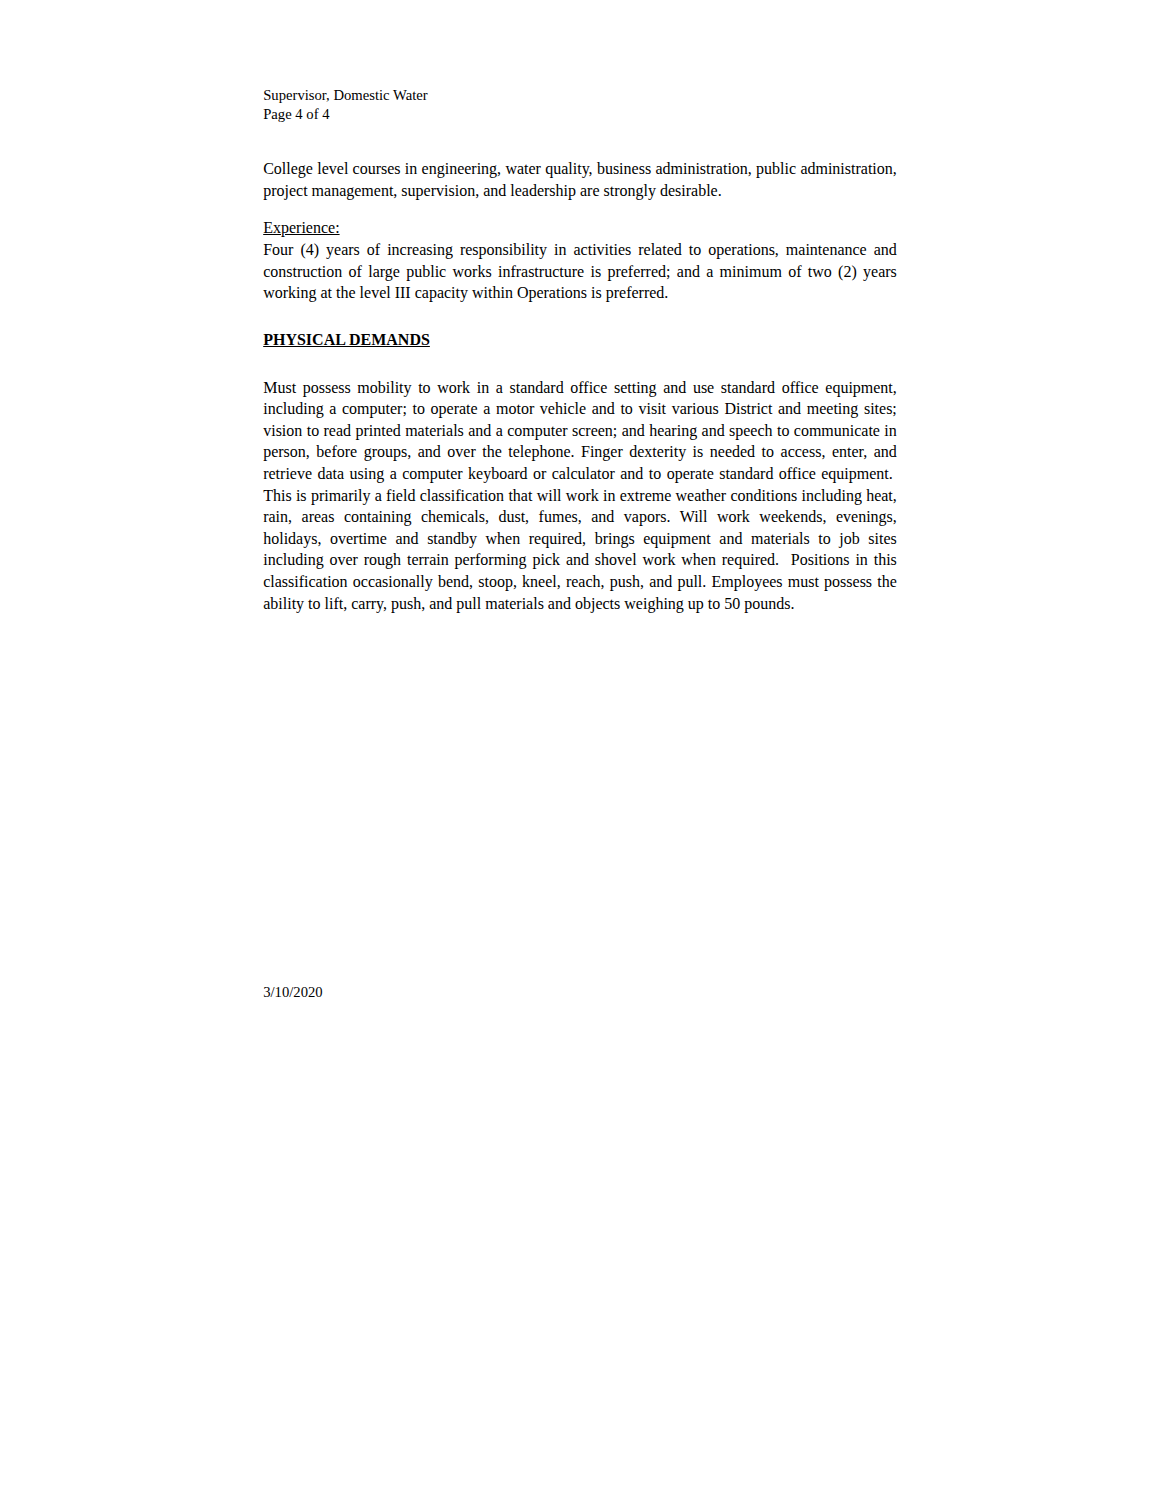Supervisor, Domestic Water
Page 4 of 4
College level courses in engineering, water quality, business administration, public administration, project management, supervision, and leadership are strongly desirable.
Experience:
Four (4) years of increasing responsibility in activities related to operations, maintenance and construction of large public works infrastructure is preferred; and a minimum of two (2) years working at the level III capacity within Operations is preferred.
PHYSICAL DEMANDS
Must possess mobility to work in a standard office setting and use standard office equipment, including a computer; to operate a motor vehicle and to visit various District and meeting sites; vision to read printed materials and a computer screen; and hearing and speech to communicate in person, before groups, and over the telephone. Finger dexterity is needed to access, enter, and retrieve data using a computer keyboard or calculator and to operate standard office equipment. This is primarily a field classification that will work in extreme weather conditions including heat, rain, areas containing chemicals, dust, fumes, and vapors. Will work weekends, evenings, holidays, overtime and standby when required, brings equipment and materials to job sites including over rough terrain performing pick and shovel work when required. Positions in this classification occasionally bend, stoop, kneel, reach, push, and pull. Employees must possess the ability to lift, carry, push, and pull materials and objects weighing up to 50 pounds.
3/10/2020